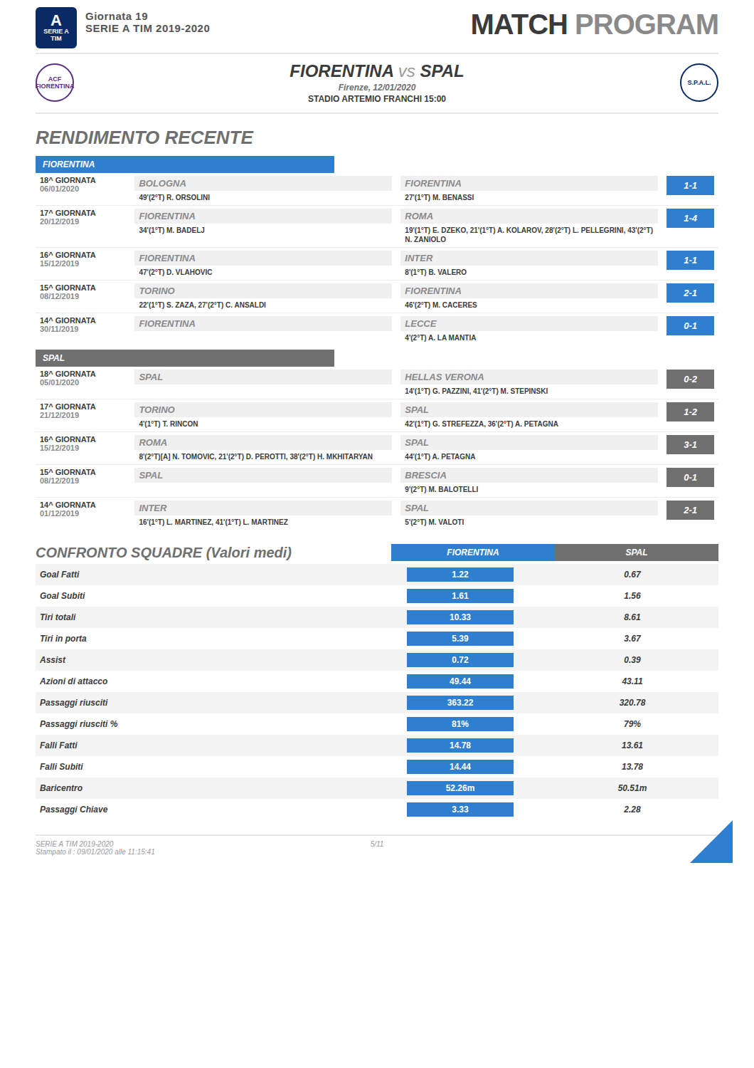A SERIE A TIM
Giornata 19
SERIE A TIM 2019-2020
MATCH PROGRAM
ACF
FIORENTINA
FIORENTINA vs SPAL
Firenze, 12/01/2020
STADIO ARTEMIO FRANCHI 15:00
S.P.A.L.
RENDIMENTO RECENTE
FIORENTINA
| 18^ GIORNATA 06/01/2020 | BOLOGNA 49'(2°T) R. ORSOLINI | FIORENTINA 27'(1°T) M. BENASSI | 1-1 |
| 17^ GIORNATA 20/12/2019 | FIORENTINA 34'(1°T) M. BADELJ | ROMA 19'(1°T) E. DZEKO, 21'(1°T) A. KOLAROV, 28'(2°T) L. PELLEGRINI, 43'(2°T) N. ZANIOLO | 1-4 |
| 16^ GIORNATA 15/12/2019 | FIORENTINA 47'(2°T) D. VLAHOVIC | INTER 8'(1°T) B. VALERO | 1-1 |
| 15^ GIORNATA 08/12/2019 | TORINO 22'(1°T) S. ZAZA, 27'(2°T) C. ANSALDI | FIORENTINA 46'(2°T) M. CACERES | 2-1 |
| 14^ GIORNATA 30/11/2019 | FIORENTINA | LECCE 4'(2°T) A. LA MANTIA | 0-1 |
SPAL
| 18^ GIORNATA 05/01/2020 | SPAL | HELLAS VERONA 14'(1°T) G. PAZZINI, 41'(2°T) M. STEPINSKI | 0-2 |
| 17^ GIORNATA 21/12/2019 | TORINO 4'(1°T) T. RINCON | SPAL 42'(1°T) G. STREFEZZA, 36'(2°T) A. PETAGNA | 1-2 |
| 16^ GIORNATA 15/12/2019 | ROMA 8'(2°T)[A] N. TOMOVIC, 21'(2°T) D. PEROTTI, 38'(2°T) H. MKHITARYAN | SPAL 44'(1°T) A. PETAGNA | 3-1 |
| 15^ GIORNATA 08/12/2019 | SPAL | BRESCIA 9'(2°T) M. BALOTELLI | 0-1 |
| 14^ GIORNATA 01/12/2019 | INTER 16'(1°T) L. MARTINEZ, 41'(1°T) L. MARTINEZ | SPAL 5'(2°T) M. VALOTI | 2-1 |
CONFRONTO SQUADRE (Valori medi)
FIORENTINA
SPAL
| Goal Fatti | 1.22 | 0.67 |
| Goal Subiti | 1.61 | 1.56 |
| Tiri totali | 10.33 | 8.61 |
| Tiri in porta | 5.39 | 3.67 |
| Assist | 0.72 | 0.39 |
| Azioni di attacco | 49.44 | 43.11 |
| Passaggi riusciti | 363.22 | 320.78 |
| Passaggi riusciti % | 81% | 79% |
| Falli Fatti | 14.78 | 13.61 |
| Falli Subiti | 14.44 | 13.78 |
| Baricentro | 52.26m | 50.51m |
| Passaggi Chiave | 3.33 | 2.28 |
SERIE A TIM 2019-2020
Stampato il : 09/01/2020 alle 11:15:41
5/11